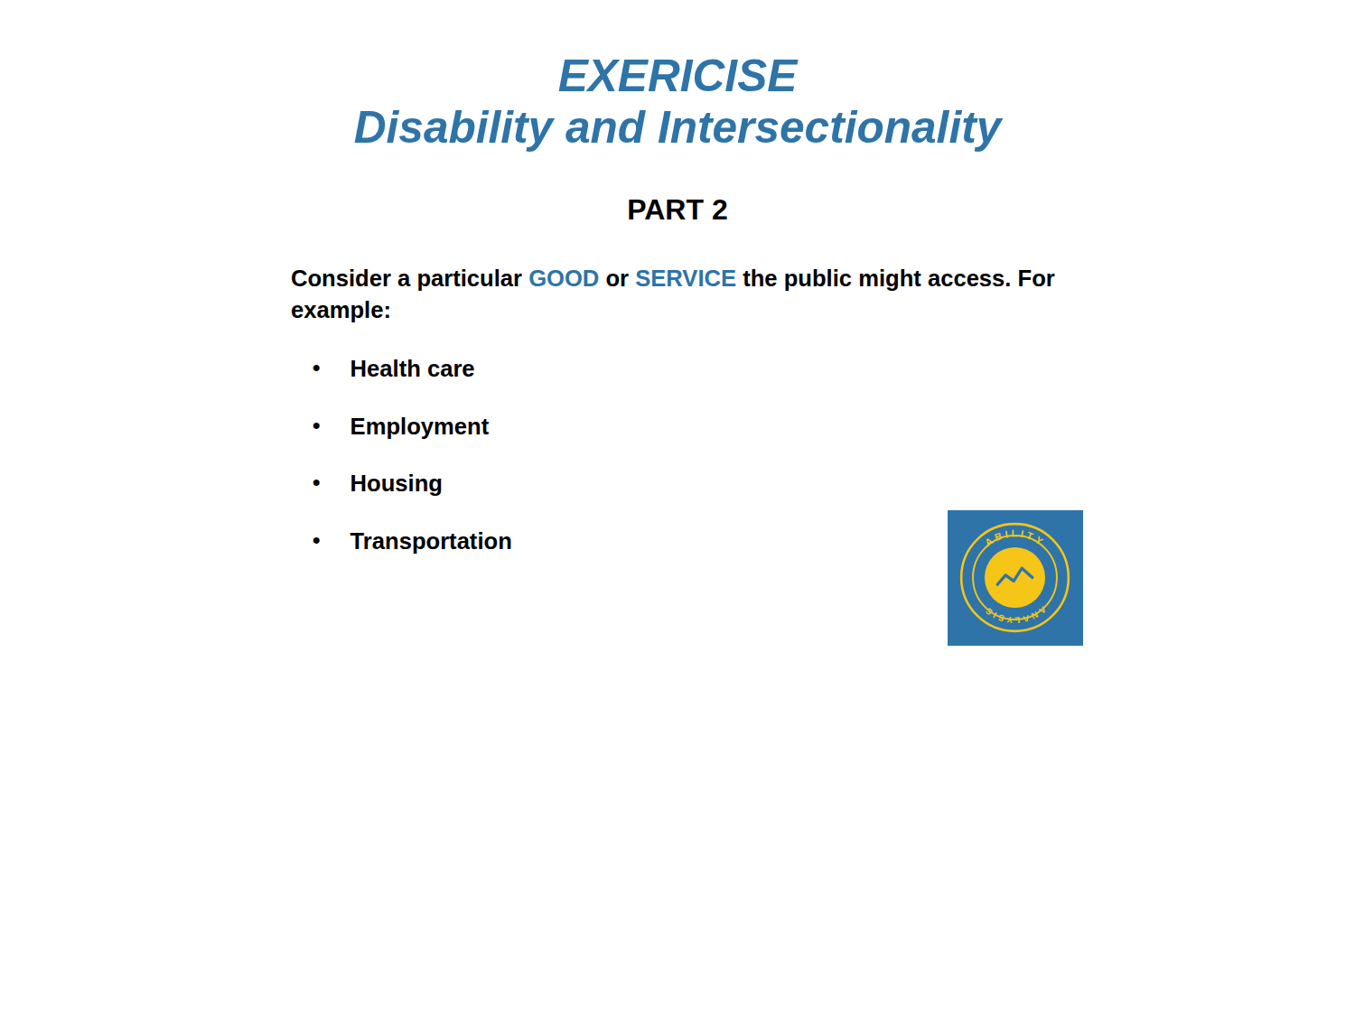EXERICISE
Disability and Intersectionality
PART 2
Consider a particular GOOD or SERVICE the public might access. For example:
Health care
Employment
Housing
Transportation
ABILITY ANALYSIS